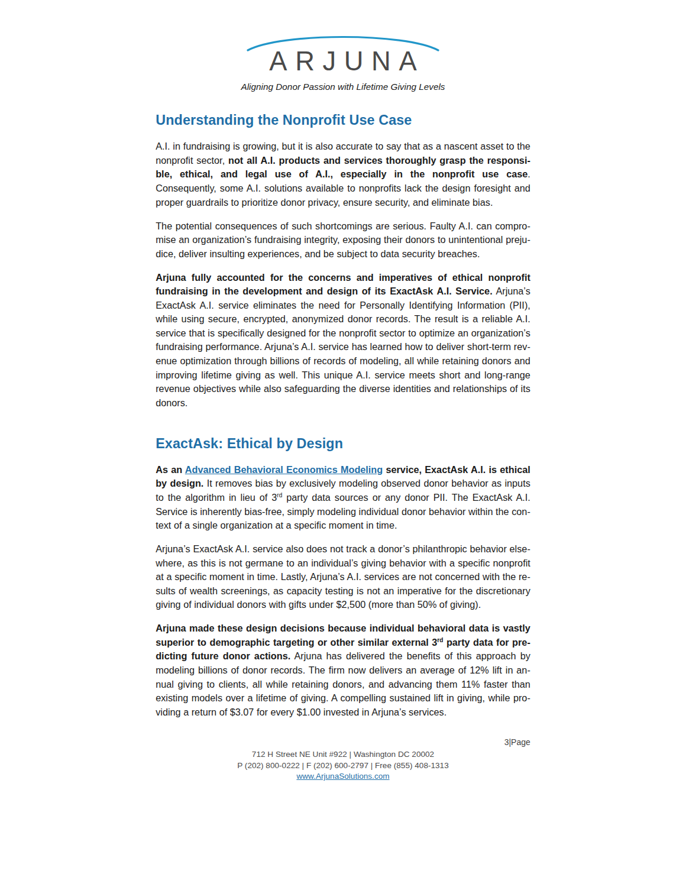ARJUNA
Aligning Donor Passion with Lifetime Giving Levels
Understanding the Nonprofit Use Case
A.I. in fundraising is growing, but it is also accurate to say that as a nascent asset to the nonprofit sector, not all A.I. products and services thoroughly grasp the responsible, ethical, and legal use of A.I., especially in the nonprofit use case. Consequently, some A.I. solutions available to nonprofits lack the design foresight and proper guardrails to prioritize donor privacy, ensure security, and eliminate bias.
The potential consequences of such shortcomings are serious. Faulty A.I. can compromise an organization’s fundraising integrity, exposing their donors to unintentional prejudice, deliver insulting experiences, and be subject to data security breaches.
Arjuna fully accounted for the concerns and imperatives of ethical nonprofit fundraising in the development and design of its ExactAsk A.I. Service. Arjuna’s ExactAsk A.I. service eliminates the need for Personally Identifying Information (PII), while using secure, encrypted, anonymized donor records. The result is a reliable A.I. service that is specifically designed for the nonprofit sector to optimize an organization’s fundraising performance. Arjuna’s A.I. service has learned how to deliver short-term revenue optimization through billions of records of modeling, all while retaining donors and improving lifetime giving as well. This unique A.I. service meets short and long-range revenue objectives while also safeguarding the diverse identities and relationships of its donors.
ExactAsk: Ethical by Design
As an Advanced Behavioral Economics Modeling service, ExactAsk A.I. is ethical by design. It removes bias by exclusively modeling observed donor behavior as inputs to the algorithm in lieu of 3rd party data sources or any donor PII. The ExactAsk A.I. Service is inherently bias-free, simply modeling individual donor behavior within the context of a single organization at a specific moment in time.
Arjuna’s ExactAsk A.I. service also does not track a donor’s philanthropic behavior elsewhere, as this is not germane to an individual’s giving behavior with a specific nonprofit at a specific moment in time. Lastly, Arjuna’s A.I. services are not concerned with the results of wealth screenings, as capacity testing is not an imperative for the discretionary giving of individual donors with gifts under $2,500 (more than 50% of giving).
Arjuna made these design decisions because individual behavioral data is vastly superior to demographic targeting or other similar external 3rd party data for predicting future donor actions. Arjuna has delivered the benefits of this approach by modeling billions of donor records. The firm now delivers an average of 12% lift in annual giving to clients, all while retaining donors, and advancing them 11% faster than existing models over a lifetime of giving. A compelling sustained lift in giving, while providing a return of $3.07 for every $1.00 invested in Arjuna’s services.
3|Page
712 H Street NE Unit #922 | Washington DC 20002
P (202) 800-0222 | F (202) 600-2797 | Free (855) 408-1313
www.ArjunaSolutions.com